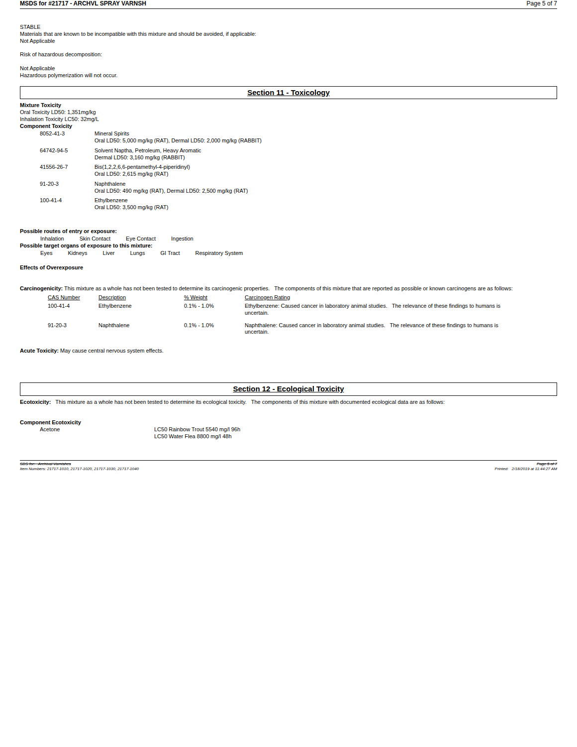MSDS for #21717 - ARCHVL SPRAY VARNSH
Page 5 of 7
STABLE
Materials that are known to be incompatible with this mixture and should be avoided, if applicable:
Not Applicable
Risk of hazardous decomposition:
Not Applicable
Hazardous polymerization will not occur.
Section 11 - Toxicology
Mixture Toxicity
Oral Toxicity LD50: 1,351mg/kg
Inhalation Toxicity LC50: 32mg/L
Component Toxicity
| 8052-41-3 | Mineral Spirits Oral LD50: 5,000 mg/kg (RAT), Dermal LD50: 2,000 mg/kg (RABBIT) |
| 64742-94-5 | Solvent Naptha, Petroleum, Heavy Aromatic Dermal LD50: 3,160 mg/kg (RABBIT) |
| 41556-26-7 | Bis(1,2,2,6,6-pentamethyl-4-piperidinyl) Oral LD50: 2,615 mg/kg (RAT) |
| 91-20-3 | Naphthalene Oral LD50: 490 mg/kg (RAT), Dermal LD50: 2,500 mg/kg (RAT) |
| 100-41-4 | Ethylbenzene Oral LD50: 3,500 mg/kg (RAT) |
Possible routes of entry or exposure:
| Inhalation | Skin Contact | Eye Contact | Ingestion |
Possible target organs of exposure to this mixture:
| Eyes | Kidneys | Liver | Lungs | GI Tract | Respiratory System |
Effects of Overexposure
Carcinogenicity: This mixture as a whole has not been tested to determine its carcinogenic properties. The components of this mixture that are reported as possible or known carcinogens are as follows:
| CAS Number | Description | % Weight | Carcinogen Rating |
| --- | --- | --- | --- |
| 100-41-4 | Ethylbenzene | 0.1% - 1.0% | Ethylbenzene: Caused cancer in laboratory animal studies. The relevance of these findings to humans is uncertain. |
| 91-20-3 | Naphthalene | 0.1% - 1.0% | Naphthalene: Caused cancer in laboratory animal studies. The relevance of these findings to humans is uncertain. |
Acute Toxicity: May cause central nervous system effects.
Section 12 - Ecological Toxicity
Ecotoxicity: This mixture as a whole has not been tested to determine its ecological toxicity. The components of this mixture with documented ecological data are as follows:
Component Ecotoxicity
Acetone
LC50 Rainbow Trout 5540 mg/l 96h
LC50 Water Flea 8800 mg/l 48h
SDS for: Archival Varnishes
Item Numbers: 21717-1010, 21717-1020, 21717-1030, 21717-1040
Page 5 of 7
Printed: 2/18/2019 at 11:44:27 AM